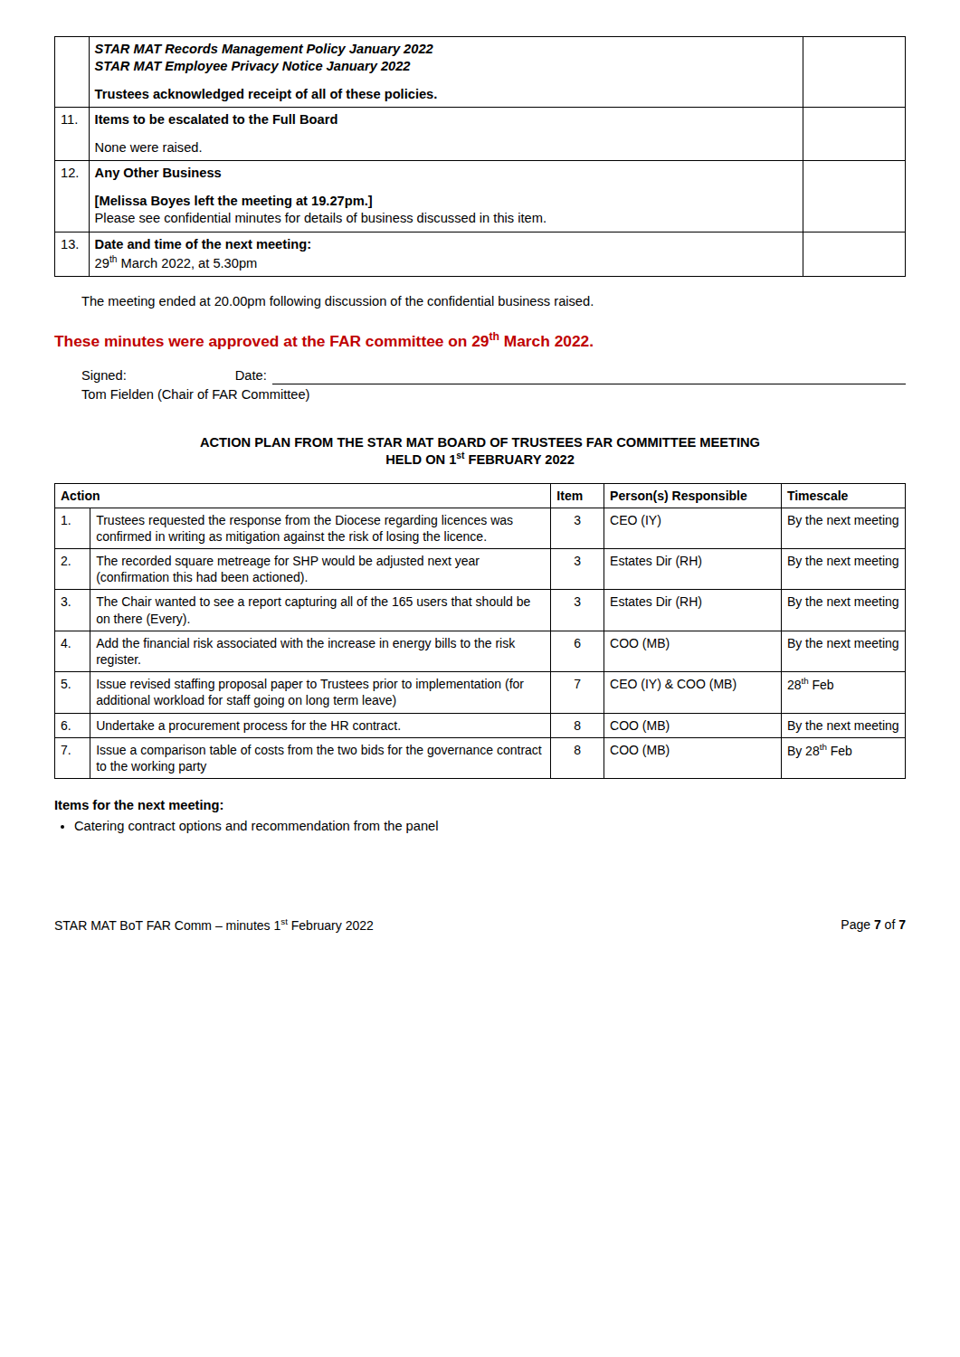| | STAR MAT Records Management Policy January 2022 STAR MAT Employee Privacy Notice January 2022 Trustees acknowledged receipt of all of these policies. | |
| 11. | Items to be escalated to the Full Board None were raised. | |
| 12. | Any Other Business [Melissa Boyes left the meeting at 19.27pm.] Please see confidential minutes for details of business discussed in this item. | |
| 13. | Date and time of the next meeting: 29 th March 2022, at 5.30pm | |
The meeting ended at 20.00pm following discussion of the confidential business raised.
These minutes were approved at the FAR committee on 29th March 2022.
Signed: Date:
Tom Fielden (Chair of FAR Committee)
ACTION PLAN FROM THE STAR MAT BOARD OF TRUSTEES FAR COMMITTEE MEETING
HELD ON 1st FEBRUARY 2022
| Action | Item | Person(s) Responsible | Timescale |
| --- | --- | --- | --- |
| 1. | Trustees requested the response from the Diocese regarding licences was confirmed in writing as mitigation against the risk of losing the licence. | 3 | CEO (IY) | By the next meeting |
| 2. | The recorded square metreage for SHP would be adjusted next year (confirmation this had been actioned). | 3 | Estates Dir (RH) | By the next meeting |
| 3. | The Chair wanted to see a report capturing all of the 165 users that should be on there (Every). | 3 | Estates Dir (RH) | By the next meeting |
| 4. | Add the financial risk associated with the increase in energy bills to the risk register. | 6 | COO (MB) | By the next meeting |
| 5. | Issue revised staffing proposal paper to Trustees prior to implementation (for additional workload for staff going on long term leave) | 7 | CEO (IY) & COO (MB) | 28 th Feb |
| 6. | Undertake a procurement process for the HR contract. | 8 | COO (MB) | By the next meeting |
| 7. | Issue a comparison table of costs from the two bids for the governance contract to the working party | 8 | COO (MB) | By 28 th Feb |
Items for the next meeting:
Catering contract options and recommendation from the panel
STAR MAT BoT FAR Comm – minutes 1st February 2022 Page 7 of 7